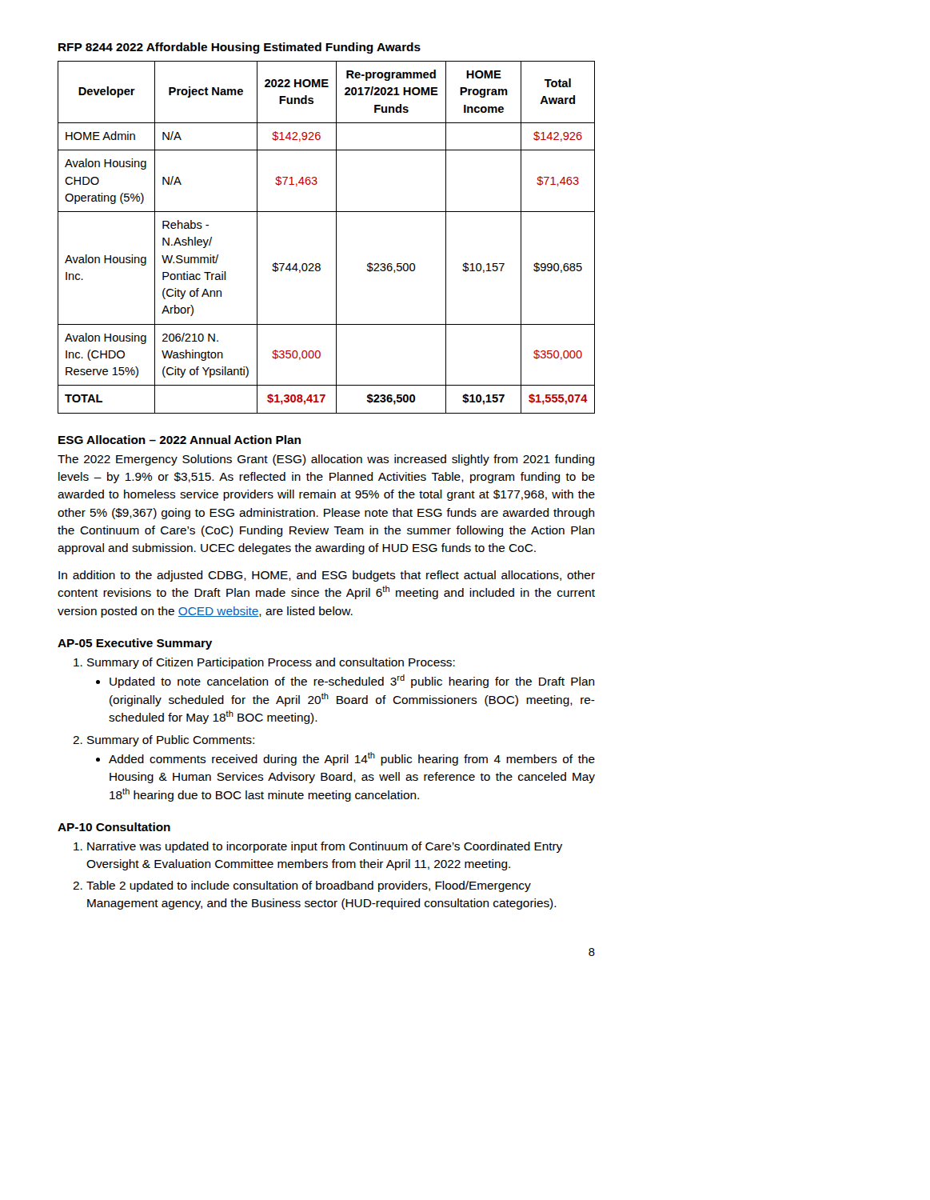RFP 8244 2022 Affordable Housing Estimated Funding Awards
| Developer | Project Name | 2022 HOME Funds | Re-programmed 2017/2021 HOME Funds | HOME Program Income | Total Award |
| --- | --- | --- | --- | --- | --- |
| HOME Admin | N/A | $142,926 | | | $142,926 |
| Avalon Housing CHDO Operating (5%) | N/A | $71,463 | | | $71,463 |
| Avalon Housing Inc. | Rehabs - N.Ashley/ W.Summit/ Pontiac Trail (City of Ann Arbor) | $744,028 | $236,500 | $10,157 | $990,685 |
| Avalon Housing Inc. (CHDO Reserve 15%) | 206/210 N. Washington (City of Ypsilanti) | $350,000 | | | $350,000 |
| TOTAL | | $1,308,417 | $236,500 | $10,157 | $1,555,074 |
ESG Allocation – 2022 Annual Action Plan
The 2022 Emergency Solutions Grant (ESG) allocation was increased slightly from 2021 funding levels – by 1.9% or $3,515. As reflected in the Planned Activities Table, program funding to be awarded to homeless service providers will remain at 95% of the total grant at $177,968, with the other 5% ($9,367) going to ESG administration. Please note that ESG funds are awarded through the Continuum of Care’s (CoC) Funding Review Team in the summer following the Action Plan approval and submission. UCEC delegates the awarding of HUD ESG funds to the CoC.
In addition to the adjusted CDBG, HOME, and ESG budgets that reflect actual allocations, other content revisions to the Draft Plan made since the April 6th meeting and included in the current version posted on the OCED website, are listed below.
AP-05 Executive Summary
Summary of Citizen Participation Process and consultation Process:
Updated to note cancelation of the re-scheduled 3rd public hearing for the Draft Plan (originally scheduled for the April 20th Board of Commissioners (BOC) meeting, re-scheduled for May 18th BOC meeting).
Summary of Public Comments:
Added comments received during the April 14th public hearing from 4 members of the Housing & Human Services Advisory Board, as well as reference to the canceled May 18th hearing due to BOC last minute meeting cancelation.
AP-10 Consultation
Narrative was updated to incorporate input from Continuum of Care’s Coordinated Entry Oversight & Evaluation Committee members from their April 11, 2022 meeting.
Table 2 updated to include consultation of broadband providers, Flood/Emergency Management agency, and the Business sector (HUD-required consultation categories).
8